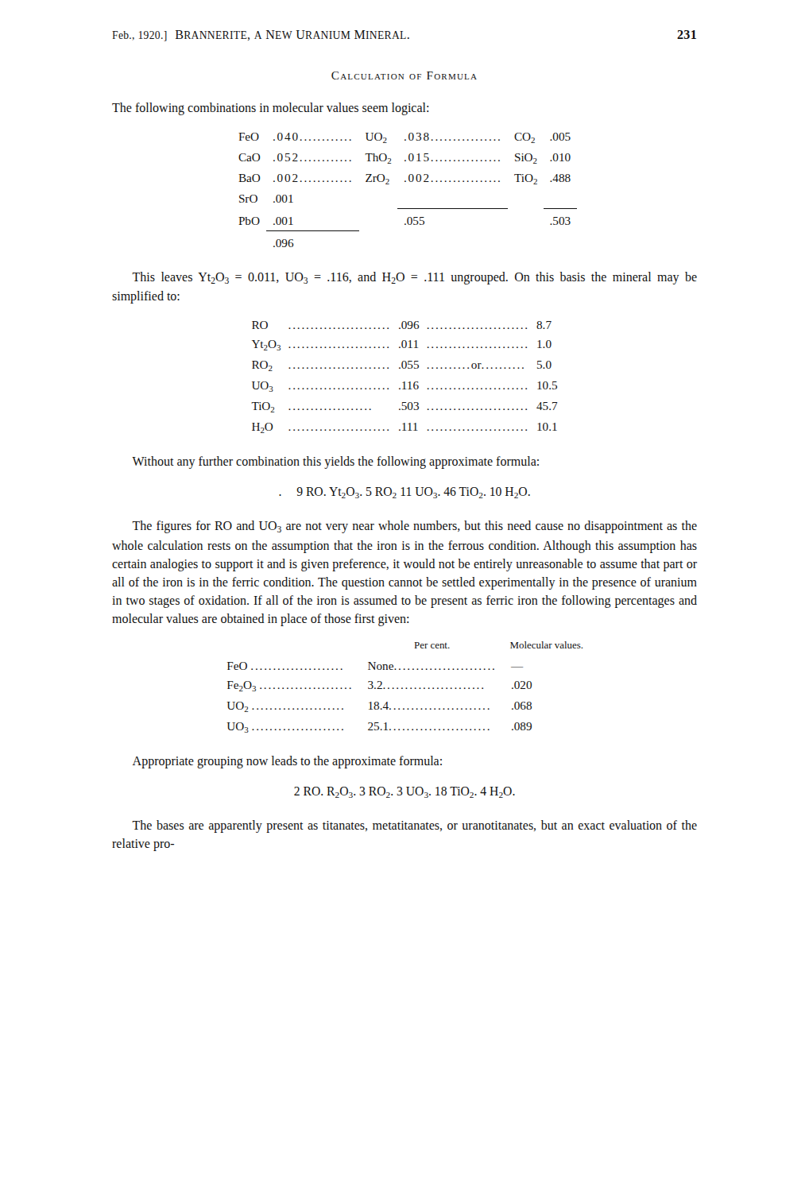Feb., 1920.] BRANNERITE, A NEW URANIUM MINERAL. 231
Calculation of Formula
The following combinations in molecular values seem logical:
| FeO | .040............ | UO 2 | .038................ | CO 2 | .005 |
| CaO | .052............ | ThO 2 | .015................ | SiO 2 | .010 |
| BaO | .002............ | ZrO 2 | .002................ | TiO 2 | .488 |
| SrO | .001 | | | | |
| PbO | .001 | | .055 | | .503 |
| | .096 | | | | |
This leaves Yt2O3 = 0.011, UO3 = .116, and H2O = .111 ungrouped. On this basis the mineral may be simplified to:
| RO | ....................... | .096 | ....................... | 8.7 |
| Yt 2 O 3 | ....................... | .011 | ....................... | 1.0 |
| RO 2 | ....................... | .055 | .......... or .......... | 5.0 |
| UO 3 | ....................... | .116 | ....................... | 10.5 |
| TiO 2 | ................... | .503 | ....................... | 45.7 |
| H 2 O | ....................... | .111 | ....................... | 10.1 |
Without any further combination this yields the following approximate formula:
. 9 RO. Yt2O3. 5 RO2 11 UO3. 46 TiO2. 10 H2O.
The figures for RO and UO3 are not very near whole numbers, but this need cause no disappointment as the whole calculation rests on the assumption that the iron is in the ferrous condition. Although this assumption has certain analogies to support it and is given preference, it would not be entirely unreasonable to assume that part or all of the iron is in the ferric condition. The question cannot be settled experimentally in the presence of uranium in two stages of oxidation. If all of the iron is assumed to be present as ferric iron the following percentages and molecular values are obtained in place of those first given:
| | Per cent. | Molecular values. |
| --- | --- | --- |
| FeO ..................... | None ....................... | — |
| Fe 2 O 3 ..................... | 3.2 ....................... | .020 |
| UO 2 ..................... | 18.4 ....................... | .068 |
| UO 3 ..................... | 25.1 ....................... | .089 |
Appropriate grouping now leads to the approximate formula:
2 RO. R2O3. 3 RO2. 3 UO3. 18 TiO2. 4 H2O.
The bases are apparently present as titanates, metatitanates, or uranotitanates, but an exact evaluation of the relative pro-